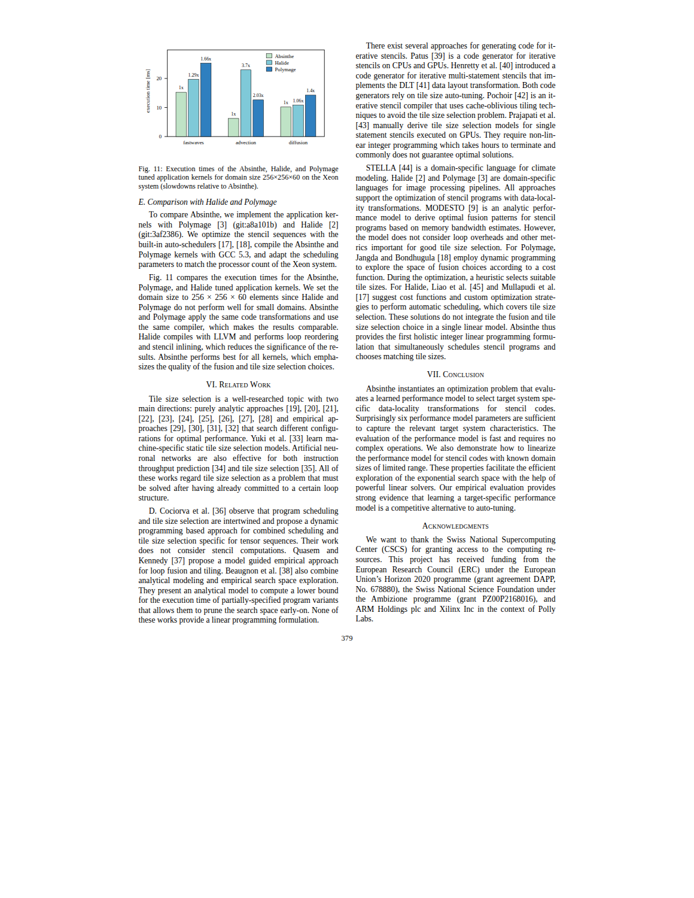0 10 20 execution time [ms] 1x 1.29x 1.66x fastwaves 1x 3.7x 2.03x advection 1x 1.06x 1.4x diffusion Absinthe Halide Polymage
Fig. 11: Execution times of the Absinthe, Halide, and Polymage tuned application kernels for domain size 256×256×60 on the Xeon system (slowdowns relative to Absinthe).
E. Comparison with Halide and Polymage
To compare Absinthe, we implement the application kernels with Polymage [3] (git:a8a101b) and Halide [2] (git:3af2386). We optimize the stencil sequences with the built-in auto-schedulers [17], [18], compile the Absinthe and Polymage kernels with GCC 5.3, and adapt the scheduling parameters to match the processor count of the Xeon system.
Fig. 11 compares the execution times for the Absinthe, Polymage, and Halide tuned application kernels. We set the domain size to 256 × 256 × 60 elements since Halide and Polymage do not perform well for small domains. Absinthe and Polymage apply the same code transformations and use the same compiler, which makes the results comparable. Halide compiles with LLVM and performs loop reordering and stencil inlining, which reduces the significance of the results. Absinthe performs best for all kernels, which emphasizes the quality of the fusion and tile size selection choices.
VI. Related Work
Tile size selection is a well-researched topic with two main directions: purely analytic approaches [19], [20], [21], [22], [23], [24], [25], [26], [27], [28] and empirical approaches [29], [30], [31], [32] that search different configurations for optimal performance. Yuki et al. [33] learn machine-specific static tile size selection models. Artificial neuronal networks are also effective for both instruction throughput prediction [34] and tile size selection [35]. All of these works regard tile size selection as a problem that must be solved after having already committed to a certain loop structure.
D. Cociorva et al. [36] observe that program scheduling and tile size selection are intertwined and propose a dynamic programming based approach for combined scheduling and tile size selection specific for tensor sequences. Their work does not consider stencil computations. Quasem and Kennedy [37] propose a model guided empirical approach for loop fusion and tiling. Beaugnon et al. [38] also combine analytical modeling and empirical search space exploration. They present an analytical model to compute a lower bound for the execution time of partially-specified program variants that allows them to prune the search space early-on. None of these works provide a linear programming formulation.
There exist several approaches for generating code for iterative stencils. Patus [39] is a code generator for iterative stencils on CPUs and GPUs. Henretty et al. [40] introduced a code generator for iterative multi-statement stencils that implements the DLT [41] data layout transformation. Both code generators rely on tile size auto-tuning. Pochoir [42] is an iterative stencil compiler that uses cache-oblivious tiling techniques to avoid the tile size selection problem. Prajapati et al. [43] manually derive tile size selection models for single statement stencils executed on GPUs. They require non-linear integer programming which takes hours to terminate and commonly does not guarantee optimal solutions.
STELLA [44] is a domain-specific language for climate modeling. Halide [2] and Polymage [3] are domain-specific languages for image processing pipelines. All approaches support the optimization of stencil programs with data-locality transformations. MODESTO [9] is an analytic performance model to derive optimal fusion patterns for stencil programs based on memory bandwidth estimates. However, the model does not consider loop overheads and other metrics important for good tile size selection. For Polymage, Jangda and Bondhugula [18] employ dynamic programming to explore the space of fusion choices according to a cost function. During the optimization, a heuristic selects suitable tile sizes. For Halide, Liao et al. [45] and Mullapudi et al. [17] suggest cost functions and custom optimization strategies to perform automatic scheduling, which covers tile size selection. These solutions do not integrate the fusion and tile size selection choice in a single linear model. Absinthe thus provides the first holistic integer linear programming formulation that simultaneously schedules stencil programs and chooses matching tile sizes.
VII. Conclusion
Absinthe instantiates an optimization problem that evaluates a learned performance model to select target system specific data-locality transformations for stencil codes. Surprisingly six performance model parameters are sufficient to capture the relevant target system characteristics. The evaluation of the performance model is fast and requires no complex operations. We also demonstrate how to linearize the performance model for stencil codes with known domain sizes of limited range. These properties facilitate the efficient exploration of the exponential search space with the help of powerful linear solvers. Our empirical evaluation provides strong evidence that learning a target-specific performance model is a competitive alternative to auto-tuning.
Acknowledgments
We want to thank the Swiss National Supercomputing Center (CSCS) for granting access to the computing resources. This project has received funding from the European Research Council (ERC) under the European Union’s Horizon 2020 programme (grant agreement DAPP, No. 678880), the Swiss National Science Foundation under the Ambizione programme (grant PZ00P2168016), and ARM Holdings plc and Xilinx Inc in the context of Polly Labs.
379